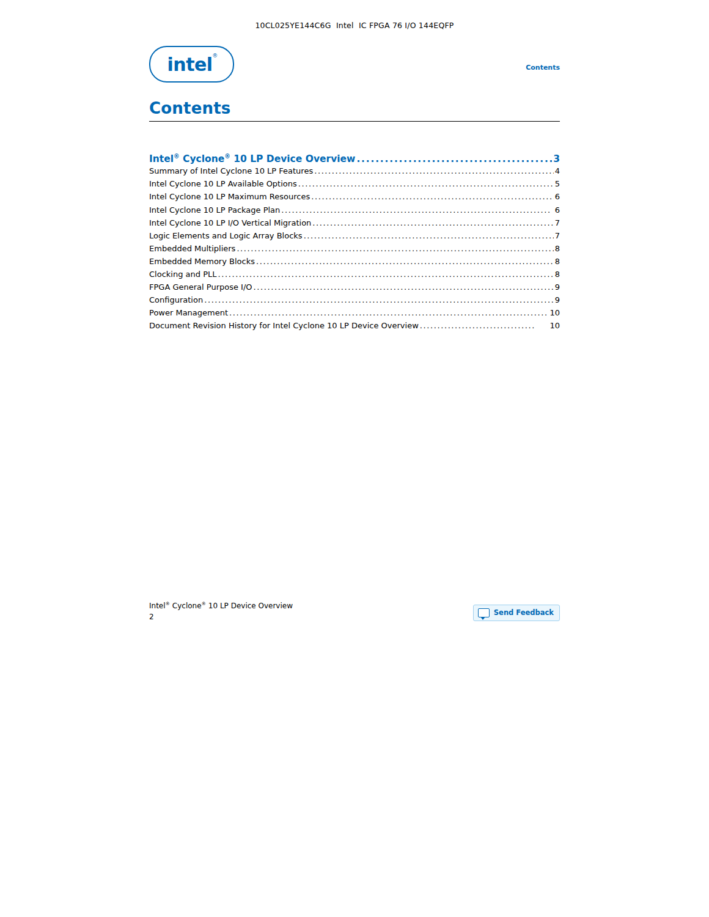10CL025YE144C6G Intel IC FPGA 76 I/O 144EQFP
intel®
Contents
Contents
Intel® Cyclone® 10 LP Device Overview ............................................................................ 3
Summary of Intel Cyclone 10 LP Features ....................................................................... 4
Intel Cyclone 10 LP Available Options ......................................................................... 5
Intel Cyclone 10 LP Maximum Resources ....................................................................... 6
Intel Cyclone 10 LP Package Plan ............................................................................. 6
Intel Cyclone 10 LP I/O Vertical Migration ....................................................................... 7
Logic Elements and Logic Array Blocks ......................................................................... 7
Embedded Multipliers ................................................................................................. 8
Embedded Memory Blocks ........................................................................................... 8
Clocking and PLL ....................................................................................................... 8
FPGA General Purpose I/O ........................................................................................... 9
Configuration ........................................................................................................... 9
Power Management .................................................................................................. 10
Document Revision History for Intel Cyclone 10 LP Device Overview ................................. 10
Intel® Cyclone® 10 LP Device Overview
2
Send Feedback